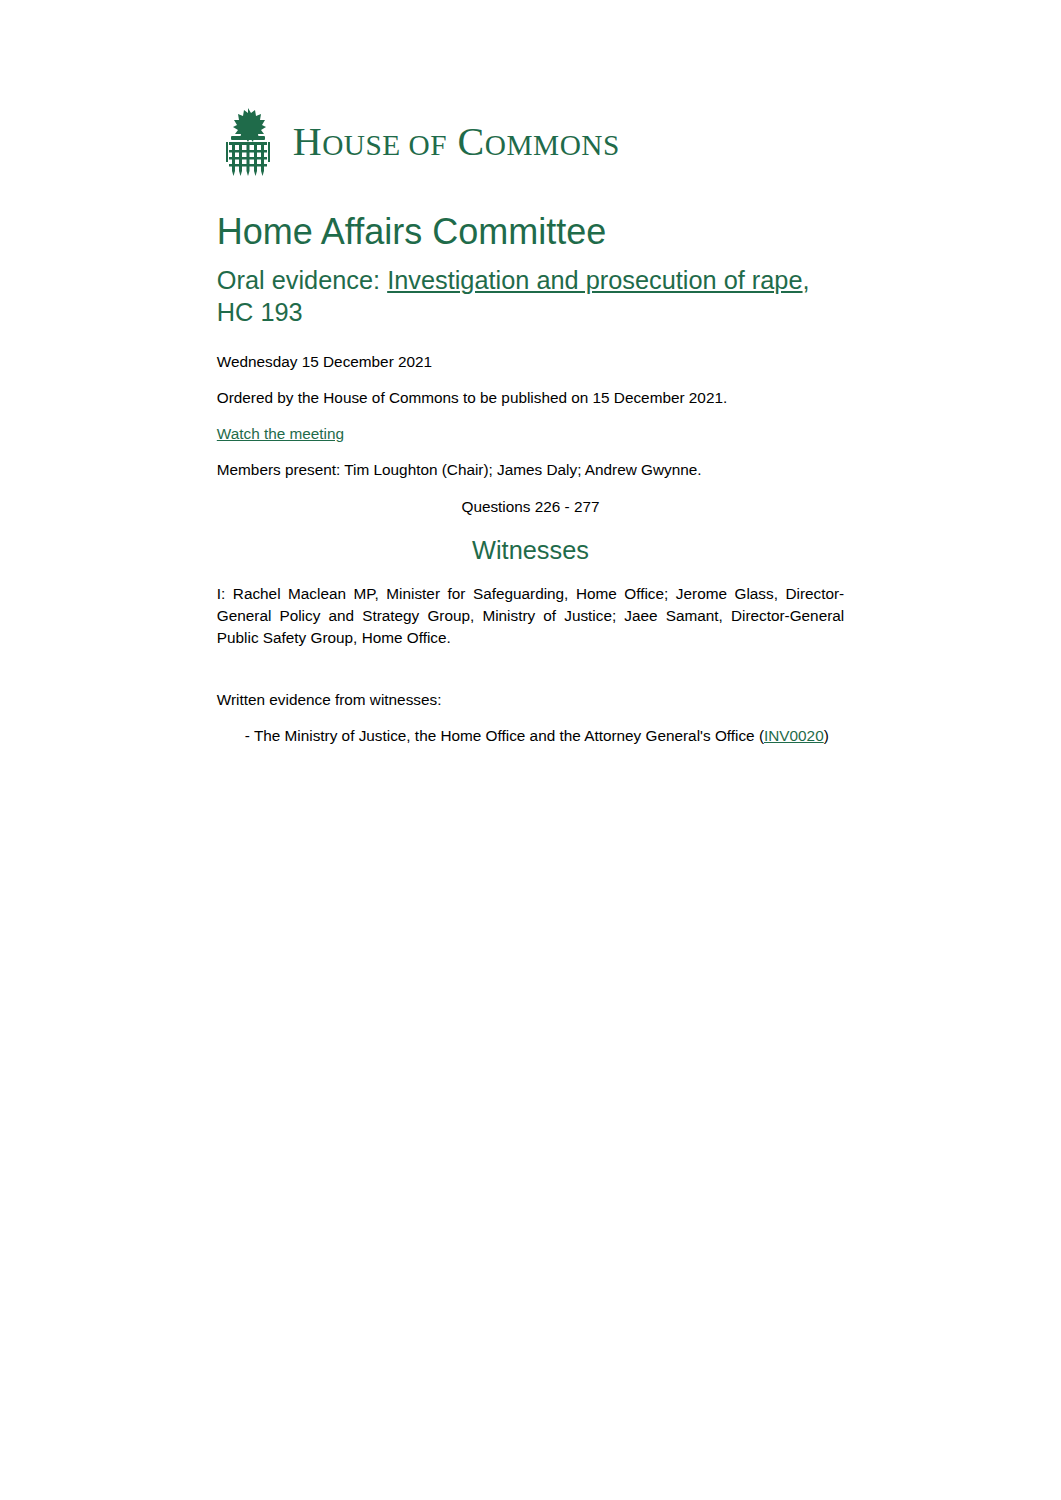HOUSE OF COMMONS
Home Affairs Committee
Oral evidence: Investigation and prosecution of rape, HC 193
Wednesday 15 December 2021
Ordered by the House of Commons to be published on 15 December 2021.
Watch the meeting
Members present: Tim Loughton (Chair); James Daly; Andrew Gwynne.
Questions 226 - 277
Witnesses
I: Rachel Maclean MP, Minister for Safeguarding, Home Office; Jerome Glass, Director-General Policy and Strategy Group, Ministry of Justice; Jaee Samant, Director-General Public Safety Group, Home Office.
Written evidence from witnesses:
- The Ministry of Justice, the Home Office and the Attorney General's Office (INV0020)